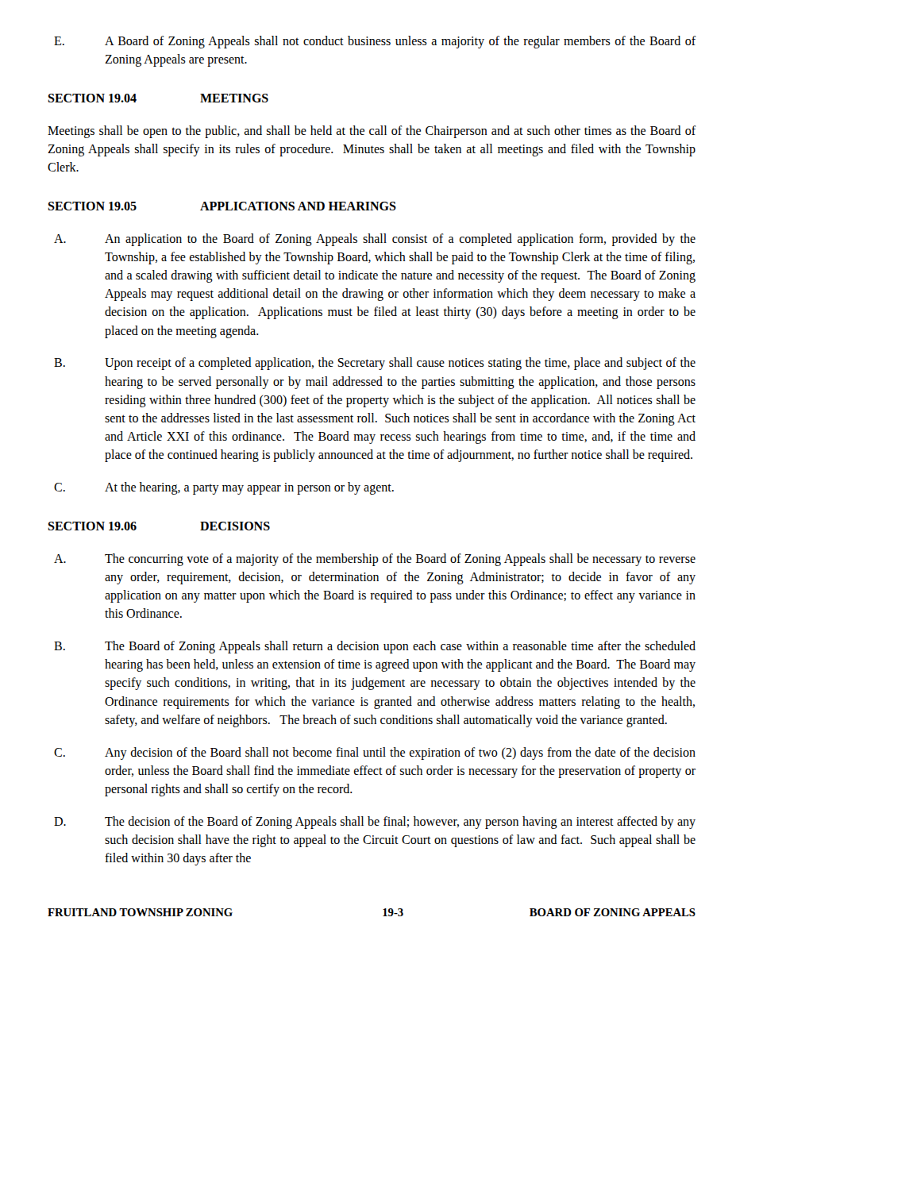E.
A Board of Zoning Appeals shall not conduct business unless a majority of the regular members of the Board of Zoning Appeals are present.
SECTION 19.04 MEETINGS
Meetings shall be open to the public, and shall be held at the call of the Chairperson and at such other times as the Board of Zoning Appeals shall specify in its rules of procedure. Minutes shall be taken at all meetings and filed with the Township Clerk.
SECTION 19.05 APPLICATIONS AND HEARINGS
A.
An application to the Board of Zoning Appeals shall consist of a completed application form, provided by the Township, a fee established by the Township Board, which shall be paid to the Township Clerk at the time of filing, and a scaled drawing with sufficient detail to indicate the nature and necessity of the request. The Board of Zoning Appeals may request additional detail on the drawing or other information which they deem necessary to make a decision on the application. Applications must be filed at least thirty (30) days before a meeting in order to be placed on the meeting agenda.
B.
Upon receipt of a completed application, the Secretary shall cause notices stating the time, place and subject of the hearing to be served personally or by mail addressed to the parties submitting the application, and those persons residing within three hundred (300) feet of the property which is the subject of the application. All notices shall be sent to the addresses listed in the last assessment roll. Such notices shall be sent in accordance with the Zoning Act and Article XXI of this ordinance. The Board may recess such hearings from time to time, and, if the time and place of the continued hearing is publicly announced at the time of adjournment, no further notice shall be required.
C.
At the hearing, a party may appear in person or by agent.
SECTION 19.06 DECISIONS
A.
The concurring vote of a majority of the membership of the Board of Zoning Appeals shall be necessary to reverse any order, requirement, decision, or determination of the Zoning Administrator; to decide in favor of any application on any matter upon which the Board is required to pass under this Ordinance; to effect any variance in this Ordinance.
B.
The Board of Zoning Appeals shall return a decision upon each case within a reasonable time after the scheduled hearing has been held, unless an extension of time is agreed upon with the applicant and the Board. The Board may specify such conditions, in writing, that in its judgement are necessary to obtain the objectives intended by the Ordinance requirements for which the variance is granted and otherwise address matters relating to the health, safety, and welfare of neighbors. The breach of such conditions shall automatically void the variance granted.
C.
Any decision of the Board shall not become final until the expiration of two (2) days from the date of the decision order, unless the Board shall find the immediate effect of such order is necessary for the preservation of property or personal rights and shall so certify on the record.
D.
The decision of the Board of Zoning Appeals shall be final; however, any person having an interest affected by any such decision shall have the right to appeal to the Circuit Court on questions of law and fact. Such appeal shall be filed within 30 days after the
FRUITLAND TOWNSHIP ZONING
19-3
BOARD OF ZONING APPEALS